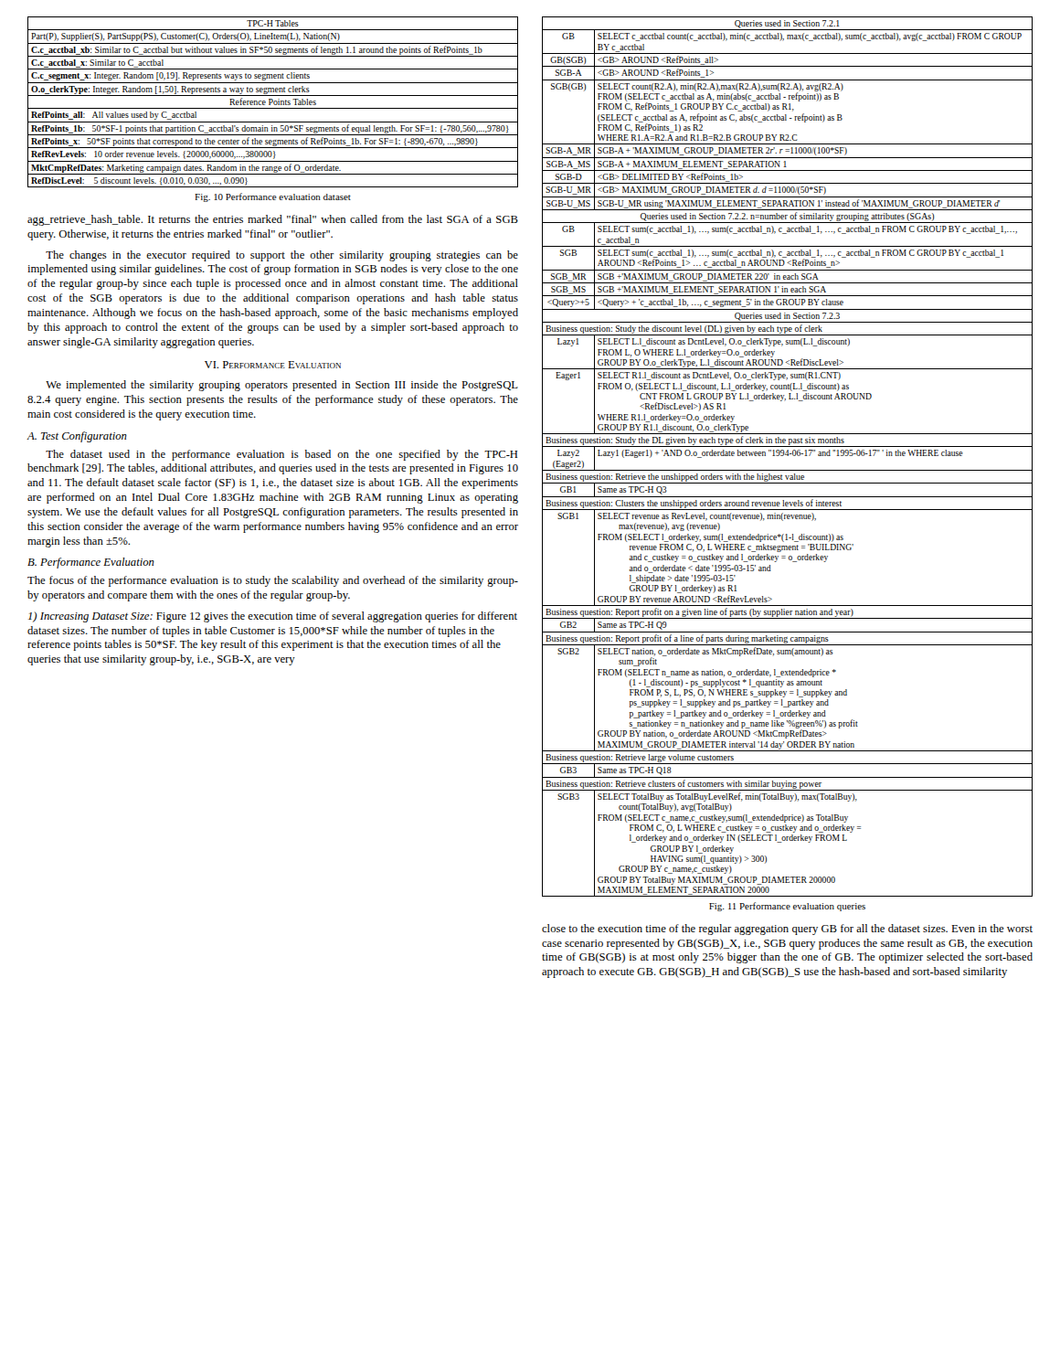| TPC-H Tables |
| Part(P), Supplier(S), PartSupp(PS), Customer(C), Orders(O), LineItem(L), Nation(N) |
| C.c_acctbal_xb : Similar to C_acctbal but without values in SF*50 segments of length 1.1 around the points of RefPoints_1b |
| C.c_acctbal_x : Similar to C_acctbal |
| C.c_segment_x : Integer. Random [0,19]. Represents ways to segment clients |
| O.o_clerkType : Integer. Random [1,50]. Represents a way to segment clerks |
| Reference Points Tables |
| RefPoints_all : All values used by C_acctbal |
| RefPoints_1b : 50*SF-1 points that partition C_acctbal's domain in 50*SF segments of equal length. For SF=1: {-780,560,...,9780} |
| RefPoints_x : 50*SF points that correspond to the center of the segments of RefPoints_1b. For SF=1: {-890,-670, ...,9890} |
| RefRevLevels : 10 order revenue levels. {20000,60000,...,380000} |
| MktCmpRefDates : Marketing campaign dates. Random in the range of O_orderdate. |
| RefDiscLevel : 5 discount levels. {0.010, 0.030, ..., 0.090} |
Fig. 10 Performance evaluation dataset
agg_retrieve_hash_table. It returns the entries marked "final" when called from the last SGA of a SGB query. Otherwise, it returns the entries marked "final" or "outlier".
The changes in the executor required to support the other similarity grouping strategies can be implemented using similar guidelines. The cost of group formation in SGB nodes is very close to the one of the regular group-by since each tuple is processed once and in almost constant time. The additional cost of the SGB operators is due to the additional comparison operations and hash table status maintenance. Although we focus on the hash-based approach, some of the basic mechanisms employed by this approach to control the extent of the groups can be used by a simpler sort-based approach to answer single-GA similarity aggregation queries.
VI. Performance Evaluation
We implemented the similarity grouping operators presented in Section III inside the PostgreSQL 8.2.4 query engine. This section presents the results of the performance study of these operators. The main cost considered is the query execution time.
A. Test Configuration
The dataset used in the performance evaluation is based on the one specified by the TPC-H benchmark [29]. The tables, additional attributes, and queries used in the tests are presented in Figures 10 and 11. The default dataset scale factor (SF) is 1, i.e., the dataset size is about 1GB. All the experiments are performed on an Intel Dual Core 1.83GHz machine with 2GB RAM running Linux as operating system. We use the default values for all PostgreSQL configuration parameters. The results presented in this section consider the average of the warm performance numbers having 95% confidence and an error margin less than ±5%.
B. Performance Evaluation
The focus of the performance evaluation is to study the scalability and overhead of the similarity group-by operators and compare them with the ones of the regular group-by.
1) Increasing Dataset Size:
Figure 12 gives the execution time of several aggregation queries for different dataset sizes. The number of tuples in table Customer is 15,000*SF while the number of tuples in the reference points tables is 50*SF. The key result of this experiment is that the execution times of all the queries that use similarity group-by, i.e., SGB-X, are very
| Queries used in Section 7.2.1 |
| GB | SELECT c_acctbal count(c_acctbal), min(c_acctbal), max(c_acctbal), sum(c_acctbal), avg(c_acctbal) FROM C GROUP BY c_acctbal |
| GB(SGB) | <GB> AROUND <RefPoints_all> |
| SGB-A | <GB> AROUND <RefPoints_1> |
| SGB(GB) | SELECT count(R2.A), min(R2.A),max(R2.A),sum(R2.A), avg(R2.A) FROM (SELECT c_acctbal as A, min(abs(c_acctbal - refpoint)) as B FROM C, RefPoints_1 GROUP BY C.c_acctbal) as R1, (SELECT c_acctbal as A, refpoint as C, abs(c_acctbal - refpoint) as B FROM C, RefPoints_1) as R2 WHERE R1.A=R2.A and R1.B=R2.B GROUP BY R2.C |
| SGB-A_MR | SGB-A + 'MAXIMUM_GROUP_DIAMETER 2 r '. r =11000/(100*SF) |
| SGB-A_MS | SGB-A + MAXIMUM_ELEMENT_SEPARATION 1 |
| SGB-D | <GB> DELIMITED BY <RefPoints_1b> |
| SGB-U_MR | <GB> MAXIMUM_GROUP_DIAMETER d . d =11000/(50*SF) |
| SGB-U_MS | SGB-U_MR using 'MAXIMUM_ELEMENT_SEPARATION 1' instead of 'MAXIMUM_GROUP_DIAMETER d ' |
| Queries used in Section 7.2.2. n=number of similarity grouping attributes (SGAs) |
| GB | SELECT sum(c_acctbal_1), …, sum(c_acctbal_n), c_acctbal_1, …, c_acctbal_n FROM C GROUP BY c_acctbal_1,…, c_acctbal_n |
| SGB | SELECT sum(c_acctbal_1), …, sum(c_acctbal_n), c_acctbal_1, …, c_acctbal_n FROM C GROUP BY c_acctbal_1 AROUND <RefPoints_1> … c_acctbal_n AROUND <RefPoints_n> |
| SGB_MR | SGB +'MAXIMUM_GROUP_DIAMETER 220' in each SGA |
| SGB_MS | SGB +'MAXIMUM_ELEMENT_SEPARATION 1' in each SGA |
| <Query>+5 | <Query> + 'c_acctbal_1b, …, c_segment_5' in the GROUP BY clause |
| Queries used in Section 7.2.3 |
| Business question: Study the discount level (DL) given by each type of clerk |
| Lazy1 | SELECT L.l_discount as DcntLevel, O.o_clerkType, sum(L.l_discount) FROM L, O WHERE L.l_orderkey=O.o_orderkey GROUP BY O.o_clerkType, L.l_discount AROUND <RefDiscLevel> |
| Eager1 | SELECT R1.l_discount as DcntLevel, O.o_clerkType, sum(R1.CNT) FROM O, (SELECT L.l_discount, L.l_orderkey, count(L.l_discount) as CNT FROM L GROUP BY L.l_orderkey, L.l_discount AROUND <RefDiscLevel>) AS R1 WHERE R1.l_orderkey=O.o_orderkey GROUP BY R1.l_discount, O.o_clerkType |
| Business question: Study the DL given by each type of clerk in the past six months |
| Lazy2 (Eager2) | Lazy1 (Eager1) + 'AND O.o_orderdate between ''1994-06-17'' and ''1995-06-17'' ' in the WHERE clause |
| Business question: Retrieve the unshipped orders with the highest value |
| GB1 | Same as TPC-H Q3 |
| Business question: Clusters the unshipped orders around revenue levels of interest |
| SGB1 | SELECT revenue as RevLevel, count(revenue), min(revenue), max(revenue), avg (revenue) FROM (SELECT l_orderkey, sum(l_extendedprice*(1-l_discount)) as revenue FROM C, O, L WHERE c_mktsegment = 'BUILDING' and c_custkey = o_custkey and l_orderkey = o_orderkey and o_orderdate < date '1995-03-15' and l_shipdate > date '1995-03-15' GROUP BY l_orderkey) as R1 GROUP BY revenue AROUND <RefRevLevels> |
| Business question: Report profit on a given line of parts (by supplier nation and year) |
| GB2 | Same as TPC-H Q9 |
| Business question: Report profit of a line of parts during marketing campaigns |
| SGB2 | SELECT nation, o_orderdate as MktCmpRefDate, sum(amount) as sum_profit FROM (SELECT n_name as nation, o_orderdate, l_extendedprice * (1 - l_discount) - ps_supplycost * l_quantity as amount FROM P, S, L, PS, O, N WHERE s_suppkey = l_suppkey and ps_suppkey = l_suppkey and ps_partkey = l_partkey and p_partkey = l_partkey and o_orderkey = l_orderkey and s_nationkey = n_nationkey and p_name like '%green%') as profit GROUP BY nation, o_orderdate AROUND <MktCmpRefDates> MAXIMUM_GROUP_DIAMETER interval '14 day' ORDER BY nation |
| Business question: Retrieve large volume customers |
| GB3 | Same as TPC-H Q18 |
| Business question: Retrieve clusters of customers with similar buying power |
| SGB3 | SELECT TotalBuy as TotalBuyLevelRef, min(TotalBuy), max(TotalBuy), count(TotalBuy), avg(TotalBuy) FROM (SELECT c_name,c_custkey,sum(l_extendedprice) as TotalBuy FROM C, O, L WHERE c_custkey = o_custkey and o_orderkey = l_orderkey and o_orderkey IN (SELECT l_orderkey FROM L GROUP BY l_orderkey HAVING sum(l_quantity) > 300) GROUP BY c_name,c_custkey) GROUP BY TotalBuy MAXIMUM_GROUP_DIAMETER 200000 MAXIMUM_ELEMENT_SEPARATION 20000 |
Fig. 11 Performance evaluation queries
close to the execution time of the regular aggregation query GB for all the dataset sizes. Even in the worst case scenario represented by GB(SGB)_X, i.e., SGB query produces the same result as GB, the execution time of GB(SGB) is at most only 25% bigger than the one of GB. The optimizer selected the sort-based approach to execute GB. GB(SGB)_H and GB(SGB)_S use the hash-based and sort-based similarity